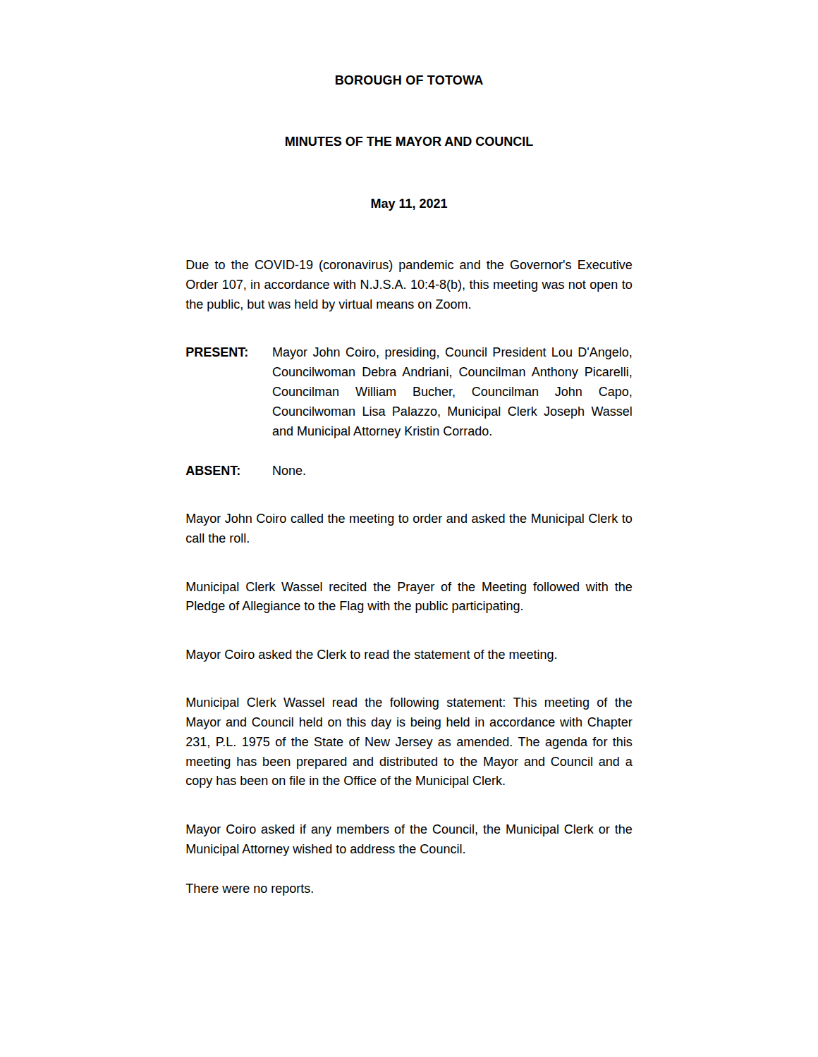BOROUGH OF TOTOWA
MINUTES OF THE MAYOR AND COUNCIL
May 11, 2021
Due to the COVID-19 (coronavirus) pandemic and the Governor's Executive Order 107, in accordance with N.J.S.A. 10:4-8(b), this meeting was not open to the public, but was held by virtual means on Zoom.
PRESENT:
Mayor John Coiro, presiding, Council President Lou D'Angelo, Councilwoman Debra Andriani, Councilman Anthony Picarelli, Councilman William Bucher, Councilman John Capo, Councilwoman Lisa Palazzo, Municipal Clerk Joseph Wassel and Municipal Attorney Kristin Corrado.
ABSENT:
None.
Mayor John Coiro called the meeting to order and asked the Municipal Clerk to call the roll.
Municipal Clerk Wassel recited the Prayer of the Meeting followed with the Pledge of Allegiance to the Flag with the public participating.
Mayor Coiro asked the Clerk to read the statement of the meeting.
Municipal Clerk Wassel read the following statement: This meeting of the Mayor and Council held on this day is being held in accordance with Chapter 231, P.L. 1975 of the State of New Jersey as amended. The agenda for this meeting has been prepared and distributed to the Mayor and Council and a copy has been on file in the Office of the Municipal Clerk.
Mayor Coiro asked if any members of the Council, the Municipal Clerk or the Municipal Attorney wished to address the Council.
There were no reports.